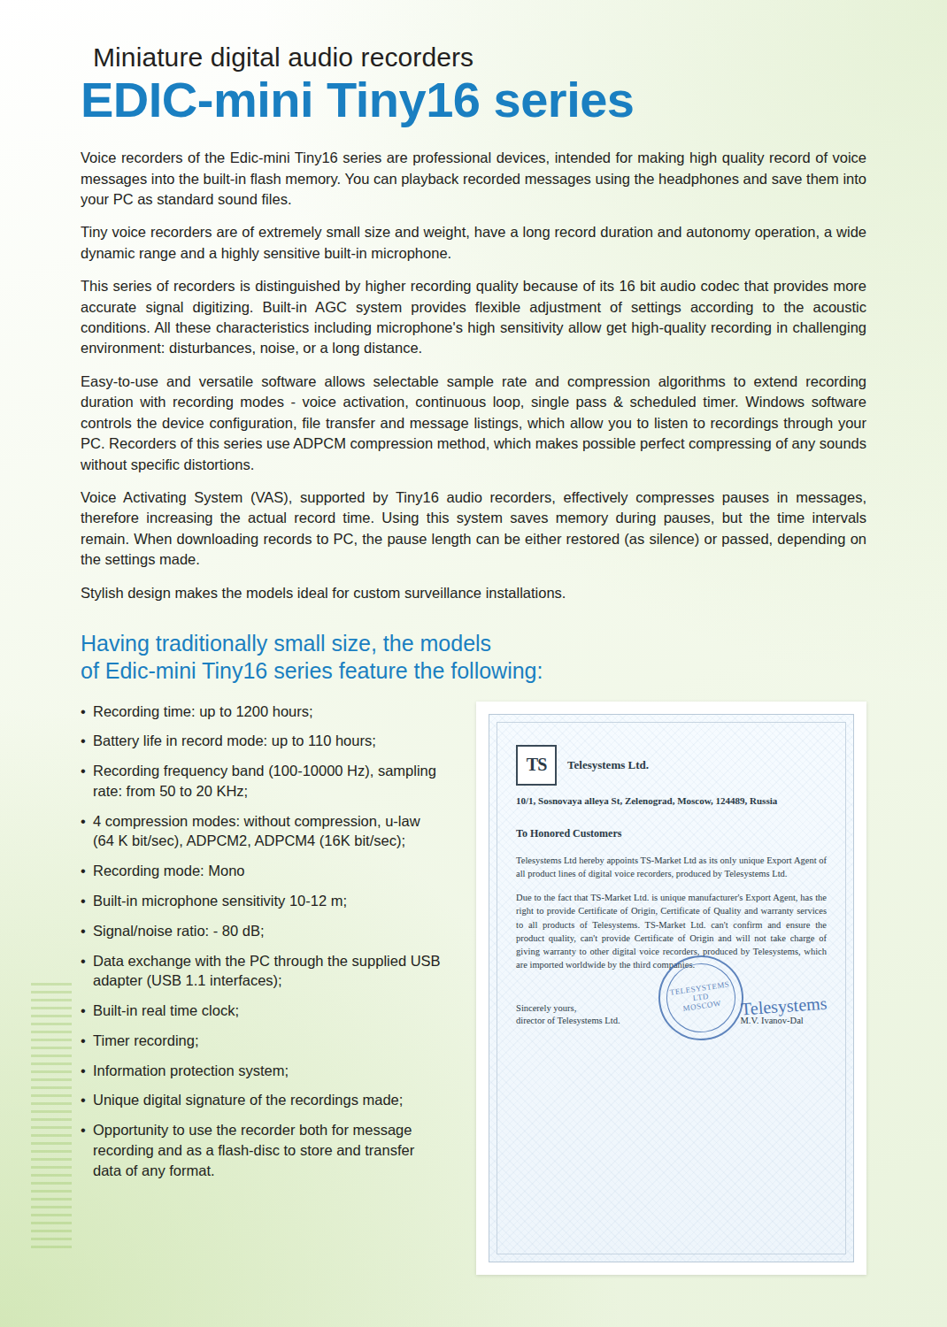Miniature digital audio recorders
EDIC-mini Tiny16 series
Voice recorders of the Edic-mini Tiny16 series are professional devices, intended for making high quality record of voice messages into the built-in flash memory. You can playback recorded messages using the headphones and save them into your PC as standard sound files.
Tiny voice recorders are of extremely small size and weight, have a long record duration and autonomy operation, a wide dynamic range and a highly sensitive built-in microphone.
This series of recorders is distinguished by higher recording quality because of its 16 bit audio codec that provides more accurate signal digitizing. Built-in AGC system provides flexible adjustment of settings according to the acoustic conditions. All these characteristics including microphone's high sensitivity allow get high-quality recording in challenging environment: disturbances, noise, or a long distance.
Easy-to-use and versatile software allows selectable sample rate and compression algorithms to extend recording duration with recording modes - voice activation, continuous loop, single pass & scheduled timer. Windows software controls the device configuration, file transfer and message listings, which allow you to listen to recordings through your PC. Recorders of this series use ADPCM compression method, which makes possible perfect compressing of any sounds without specific distortions.
Voice Activating System (VAS), supported by Tiny16 audio recorders, effectively compresses pauses in messages, therefore increasing the actual record time. Using this system saves memory during pauses, but the time intervals remain. When downloading records to PC, the pause length can be either restored (as silence) or passed, depending on the settings made.
Stylish design makes the models ideal for custom surveillance installations.
Having traditionally small size, the models
of Edic-mini Tiny16 series feature the following:
Recording time: up to 1200 hours;
Battery life in record mode: up to 110 hours;
Recording frequency band (100-10000 Hz), sampling rate: from 50 to 20 KHz;
4 compression modes: without compression, u-law (64 K bit/sec), ADPCM2, ADPCM4 (16K bit/sec);
Recording mode: Mono
Built-in microphone sensitivity 10-12 m;
Signal/noise ratio: - 80 dB;
Data exchange with the PC through the supplied USB adapter (USB 1.1 interfaces);
Built-in real time clock;
Timer recording;
Information protection system;
Unique digital signature of the recordings made;
Opportunity to use the recorder both for message recording and as a flash-disc to store and transfer data of any format.
TS
Telesystems Ltd.
10/1, Sosnovaya alleya St, Zelenograd, Moscow, 124489, Russia
To Honored Customers
Telesystems Ltd hereby appoints TS-Market Ltd as its only unique Export Agent of all product lines of digital voice recorders, produced by Telesystems Ltd.
Due to the fact that TS-Market Ltd. is unique manufacturer's Export Agent, has the right to provide Certificate of Origin, Certificate of Quality and warranty services to all products of Telesystems. TS-Market Ltd. can't confirm and ensure the product quality, can't provide Certificate of Origin and will not take charge of giving warranty to other digital voice recorders, produced by Telesystems, which are imported worldwide by the third companies.
Sincerely yours,
director of Telesystems Ltd.
TELESYSTEMS
LTD
MOSCOW
Telesystems
M.V. Ivanov-Dal